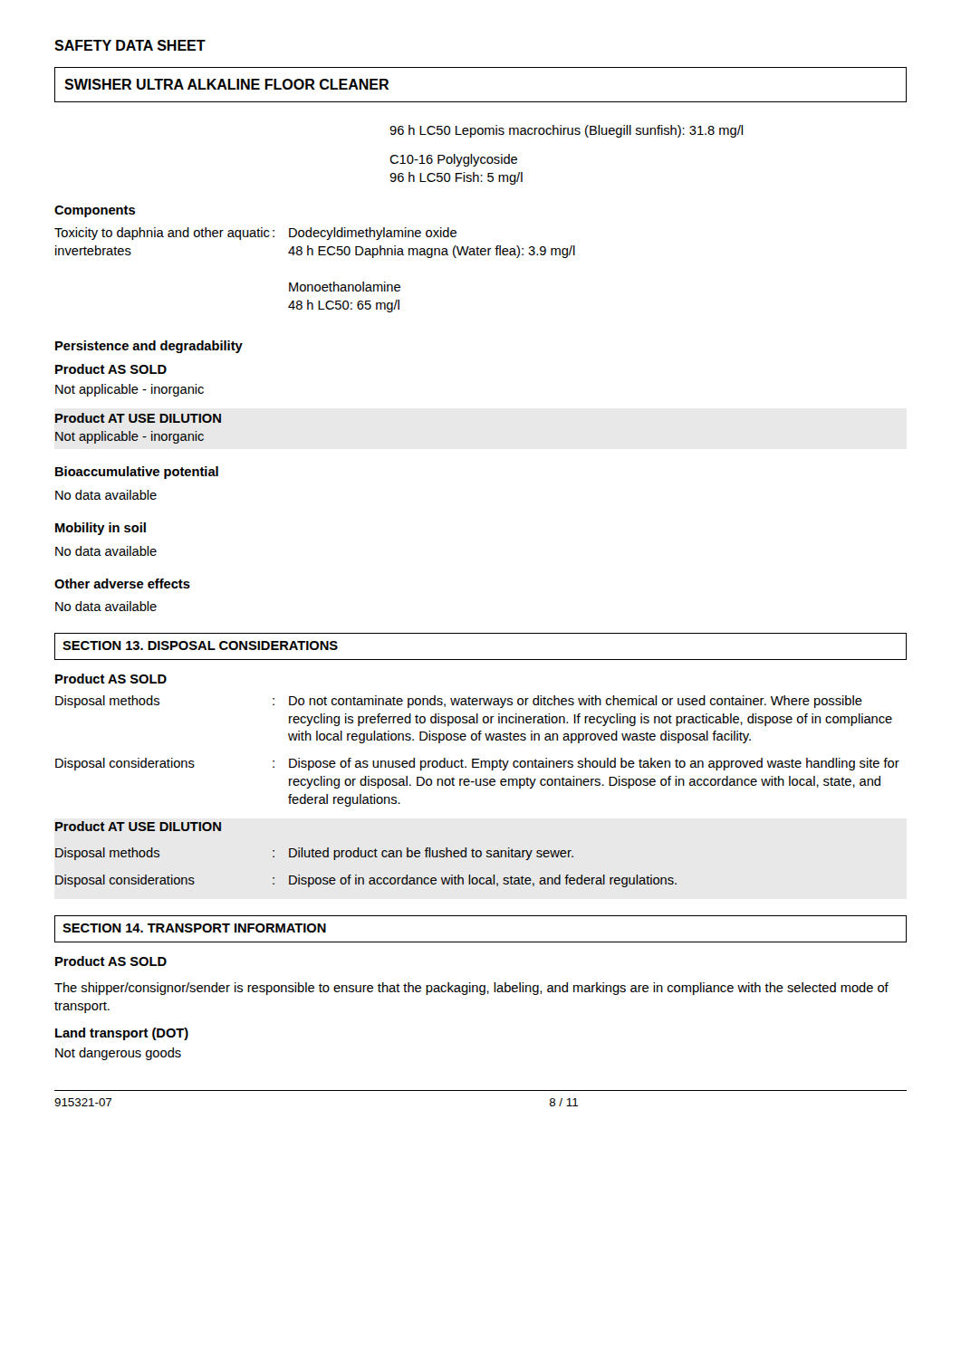SAFETY DATA SHEET
SWISHER ULTRA ALKALINE FLOOR CLEANER
96 h LC50 Lepomis macrochirus (Bluegill sunfish): 31.8 mg/l
C10-16 Polyglycoside
96 h LC50 Fish: 5 mg/l
Components
| Toxicity to daphnia and other aquatic invertebrates | : | Dodecyldimethylamine oxide 48 h EC50 Daphnia magna (Water flea): 3.9 mg/l Monoethanolamine 48 h LC50: 65 mg/l |
Persistence and degradability
Product AS SOLD
Not applicable - inorganic
Product AT USE DILUTION
Not applicable - inorganic
Bioaccumulative potential
No data available
Mobility in soil
No data available
Other adverse effects
No data available
SECTION 13. DISPOSAL CONSIDERATIONS
Product AS SOLD
| Disposal methods | : | Do not contaminate ponds, waterways or ditches with chemical or used container. Where possible recycling is preferred to disposal or incineration. If recycling is not practicable, dispose of in compliance with local regulations. Dispose of wastes in an approved waste disposal facility. |
| Disposal considerations | : | Dispose of as unused product. Empty containers should be taken to an approved waste handling site for recycling or disposal. Do not re-use empty containers. Dispose of in accordance with local, state, and federal regulations. |
| Product AT USE DILUTION |
| Disposal methods | : | Diluted product can be flushed to sanitary sewer. |
| Disposal considerations | : | Dispose of in accordance with local, state, and federal regulations. |
SECTION 14. TRANSPORT INFORMATION
Product AS SOLD
The shipper/consignor/sender is responsible to ensure that the packaging, labeling, and markings are in compliance with the selected mode of transport.
Land transport (DOT)
Not dangerous goods
915321-07 8 / 11